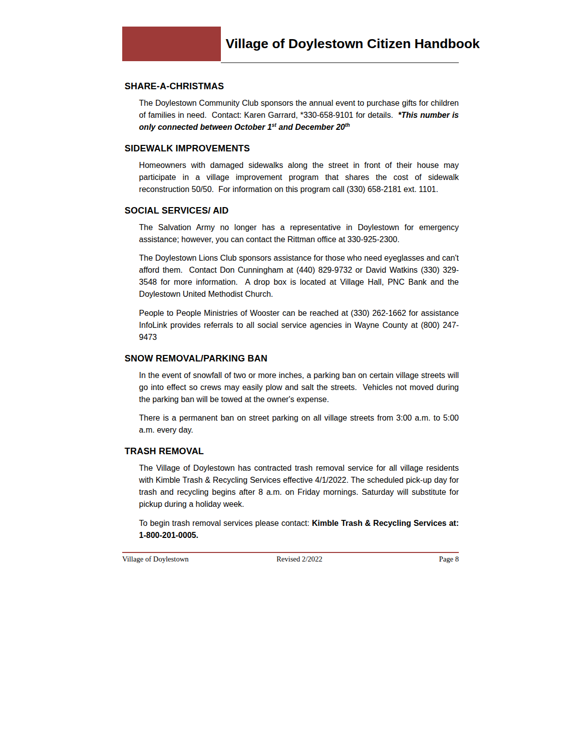Village of Doylestown Citizen Handbook
SHARE-A-CHRISTMAS
The Doylestown Community Club sponsors the annual event to purchase gifts for children of families in need. Contact: Karen Garrard, *330-658-9101 for details. *This number is only connected between October 1st and December 20th
SIDEWALK IMPROVEMENTS
Homeowners with damaged sidewalks along the street in front of their house may participate in a village improvement program that shares the cost of sidewalk reconstruction 50/50. For information on this program call (330) 658-2181 ext. 1101.
SOCIAL SERVICES/ AID
The Salvation Army no longer has a representative in Doylestown for emergency assistance; however, you can contact the Rittman office at 330-925-2300.
The Doylestown Lions Club sponsors assistance for those who need eyeglasses and can't afford them. Contact Don Cunningham at (440) 829-9732 or David Watkins (330) 329-3548 for more information. A drop box is located at Village Hall, PNC Bank and the Doylestown United Methodist Church.
People to People Ministries of Wooster can be reached at (330) 262-1662 for assistance InfoLink provides referrals to all social service agencies in Wayne County at (800) 247-9473
SNOW REMOVAL/PARKING BAN
In the event of snowfall of two or more inches, a parking ban on certain village streets will go into effect so crews may easily plow and salt the streets. Vehicles not moved during the parking ban will be towed at the owner's expense.
There is a permanent ban on street parking on all village streets from 3:00 a.m. to 5:00 a.m. every day.
TRASH REMOVAL
The Village of Doylestown has contracted trash removal service for all village residents with Kimble Trash & Recycling Services effective 4/1/2022. The scheduled pick-up day for trash and recycling begins after 8 a.m. on Friday mornings. Saturday will substitute for pickup during a holiday week.
To begin trash removal services please contact: Kimble Trash & Recycling Services at: 1-800-201-0005.
Village of Doylestown
Revised 2/2022
Page 8